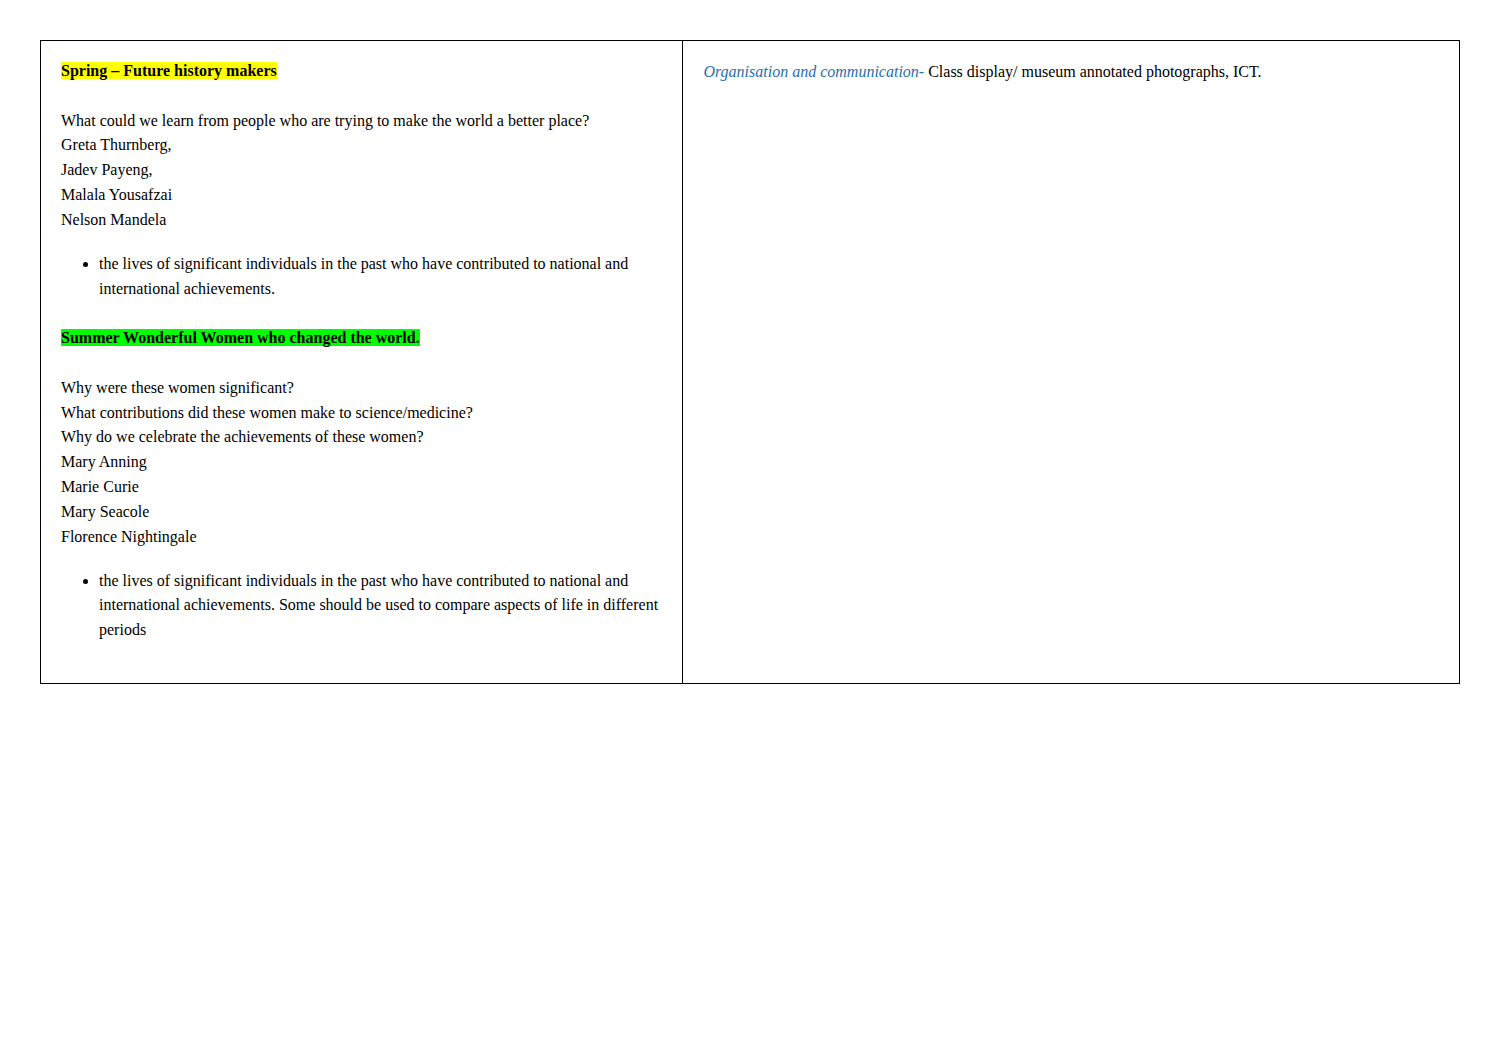| Spring – Future history makers What could we learn from people who are trying to make the world a better place? Greta Thurnberg, Jadev Payeng, Malala Yousafzai Nelson Mandela the lives of significant individuals in the past who have contributed to national and international achievements. Summer Wonderful Women who changed the world. Why were these women significant? What contributions did these women make to science/medicine? Why do we celebrate the achievements of these women? Mary Anning Marie Curie Mary Seacole Florence Nightingale the lives of significant individuals in the past who have contributed to national and international achievements. Some should be used to compare aspects of life in different periods | Organisation and communication- Class display/ museum annotated photographs, ICT. |